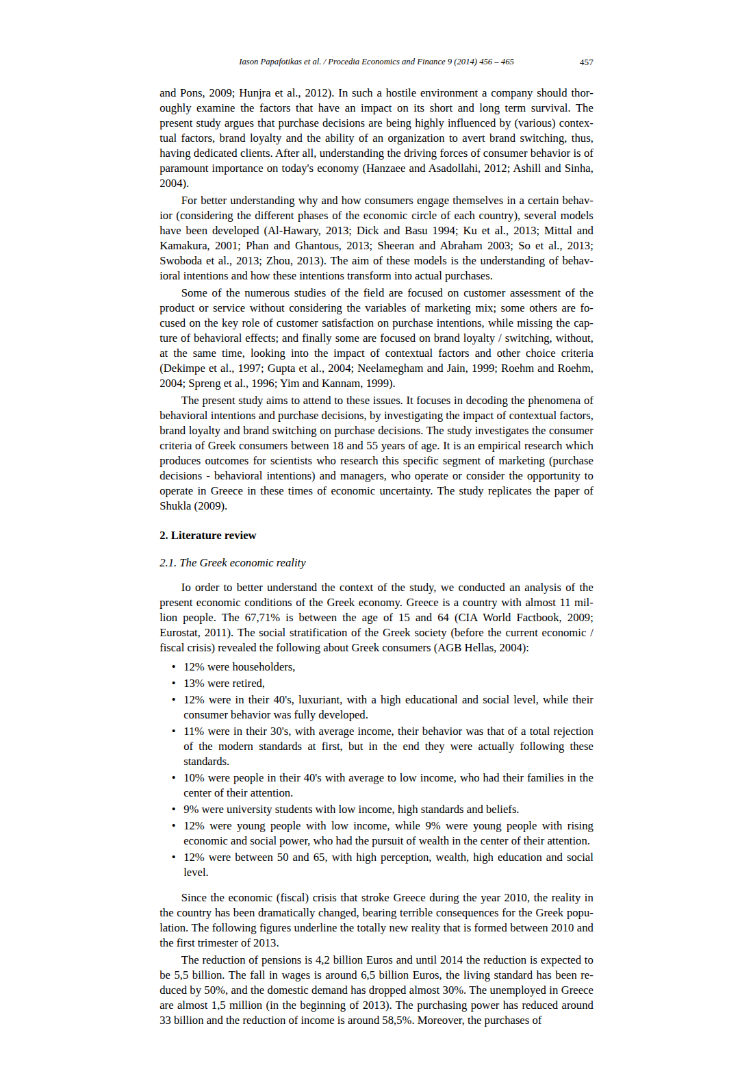Iason Papafotikas et al. / Procedia Economics and Finance 9 (2014) 456 – 465 457
and Pons, 2009; Hunjra et al., 2012). In such a hostile environment a company should thoroughly examine the factors that have an impact on its short and long term survival. The present study argues that purchase decisions are being highly influenced by (various) contextual factors, brand loyalty and the ability of an organization to avert brand switching, thus, having dedicated clients. After all, understanding the driving forces of consumer behavior is of paramount importance on today's economy (Hanzaee and Asadollahi, 2012; Ashill and Sinha, 2004).
For better understanding why and how consumers engage themselves in a certain behavior (considering the different phases of the economic circle of each country), several models have been developed (Al-Hawary, 2013; Dick and Basu 1994; Ku et al., 2013; Mittal and Kamakura, 2001; Phan and Ghantous, 2013; Sheeran and Abraham 2003; So et al., 2013; Swoboda et al., 2013; Zhou, 2013). The aim of these models is the understanding of behavioral intentions and how these intentions transform into actual purchases.
Some of the numerous studies of the field are focused on customer assessment of the product or service without considering the variables of marketing mix; some others are focused on the key role of customer satisfaction on purchase intentions, while missing the capture of behavioral effects; and finally some are focused on brand loyalty / switching, without, at the same time, looking into the impact of contextual factors and other choice criteria (Dekimpe et al., 1997; Gupta et al., 2004; Neelamegham and Jain, 1999; Roehm and Roehm, 2004; Spreng et al., 1996; Yim and Kannam, 1999).
The present study aims to attend to these issues. It focuses in decoding the phenomena of behavioral intentions and purchase decisions, by investigating the impact of contextual factors, brand loyalty and brand switching on purchase decisions. The study investigates the consumer criteria of Greek consumers between 18 and 55 years of age. It is an empirical research which produces outcomes for scientists who research this specific segment of marketing (purchase decisions - behavioral intentions) and managers, who operate or consider the opportunity to operate in Greece in these times of economic uncertainty. The study replicates the paper of Shukla (2009).
2. Literature review
2.1. The Greek economic reality
Io order to better understand the context of the study, we conducted an analysis of the present economic conditions of the Greek economy. Greece is a country with almost 11 million people. The 67,71% is between the age of 15 and 64 (CIA World Factbook, 2009; Eurostat, 2011). The social stratification of the Greek society (before the current economic / fiscal crisis) revealed the following about Greek consumers (AGB Hellas, 2004):
12% were householders,
13% were retired,
12% were in their 40's, luxuriant, with a high educational and social level, while their consumer behavior was fully developed.
11% were in their 30's, with average income, their behavior was that of a total rejection of the modern standards at first, but in the end they were actually following these standards.
10% were people in their 40's with average to low income, who had their families in the center of their attention.
9% were university students with low income, high standards and beliefs.
12% were young people with low income, while 9% were young people with rising economic and social power, who had the pursuit of wealth in the center of their attention.
12% were between 50 and 65, with high perception, wealth, high education and social level.
Since the economic (fiscal) crisis that stroke Greece during the year 2010, the reality in the country has been dramatically changed, bearing terrible consequences for the Greek population. The following figures underline the totally new reality that is formed between 2010 and the first trimester of 2013.
The reduction of pensions is 4,2 billion Euros and until 2014 the reduction is expected to be 5,5 billion. The fall in wages is around 6,5 billion Euros, the living standard has been reduced by 50%, and the domestic demand has dropped almost 30%. The unemployed in Greece are almost 1,5 million (in the beginning of 2013). The purchasing power has reduced around 33 billion and the reduction of income is around 58,5%. Moreover, the purchases of